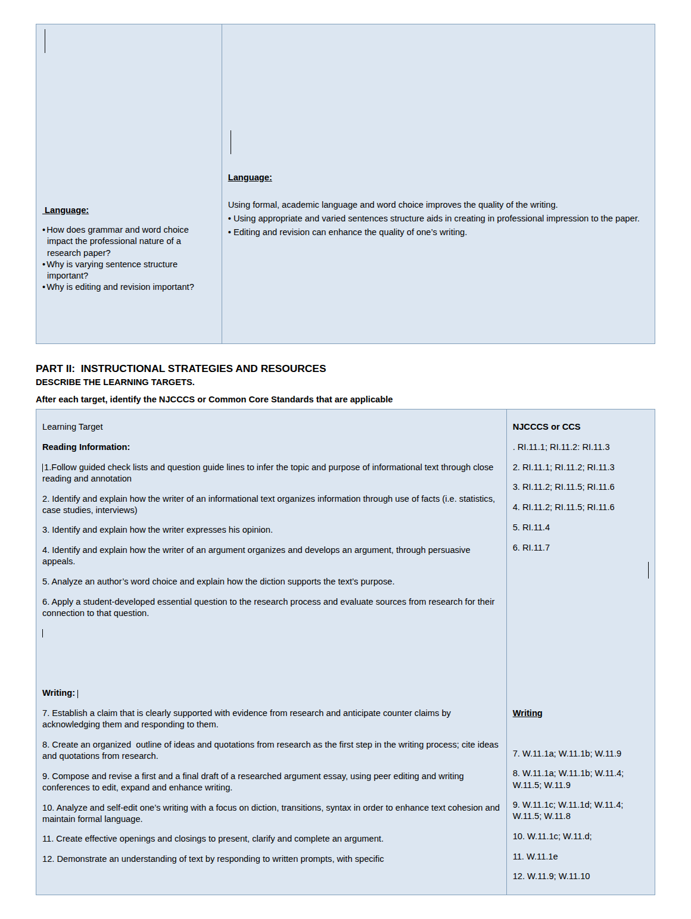| Language: How does grammar and word choice impact the professional nature of a research paper? Why is varying sentence structure important? Why is editing and revision important? | Language: Using formal, academic language and word choice improves the quality of the writing. Using appropriate and varied sentences structure aids in creating in professional impression to the paper. Editing and revision can enhance the quality of one’s writing. |
PART II: INSTRUCTIONAL STRATEGIES AND RESOURCES
DESCRIBE THE LEARNING TARGETS.
After each target, identify the NJCCCS or Common Core Standards that are applicable
| Learning Target Reading Information: 1.Follow guided check lists and question guide lines to infer the topic and purpose of informational text through close reading and annotation 2. Identify and explain how the writer of an informational text organizes information through use of facts (i.e. statistics, case studies, interviews) 3. Identify and explain how the writer expresses his opinion. 4. Identify and explain how the writer of an argument organizes and develops an argument, through persuasive appeals. 5. Analyze an author’s word choice and explain how the diction supports the text’s purpose. 6. Apply a student-developed essential question to the research process and evaluate sources from research for their connection to that question. Writing: 7. Establish a claim that is clearly supported with evidence from research and anticipate counter claims by acknowledging them and responding to them. 8. Create an organized outline of ideas and quotations from research as the first step in the writing process; cite ideas and quotations from research. 9. Compose and revise a first and a final draft of a researched argument essay, using peer editing and writing conferences to edit, expand and enhance writing. 10. Analyze and self-edit one’s writing with a focus on diction, transitions, syntax in order to enhance text cohesion and maintain formal language. 11. Create effective openings and closings to present, clarify and complete an argument. 12. Demonstrate an understanding of text by responding to written prompts, with specific | NJCCCS or CCS . RI.11.1; RI.11.2: RI.11.3 2. RI.11.1; RI.11.2; RI.11.3 3. RI.11.2; RI.11.5; RI.11.6 4. RI.11.2; RI.11.5; RI.11.6 5. RI.11.4 6. RI.11.7 Writing 7. W.11.1a; W.11.1b; W.11.9 8. W.11.1a; W.11.1b; W.11.4; W.11.5; W.11.9 9. W.11.1c; W.11.1d; W.11.4; W.11.5; W.11.8 10. W.11.1c; W.11.d; 11. W.11.1e 12. W.11.9; W.11.10 |